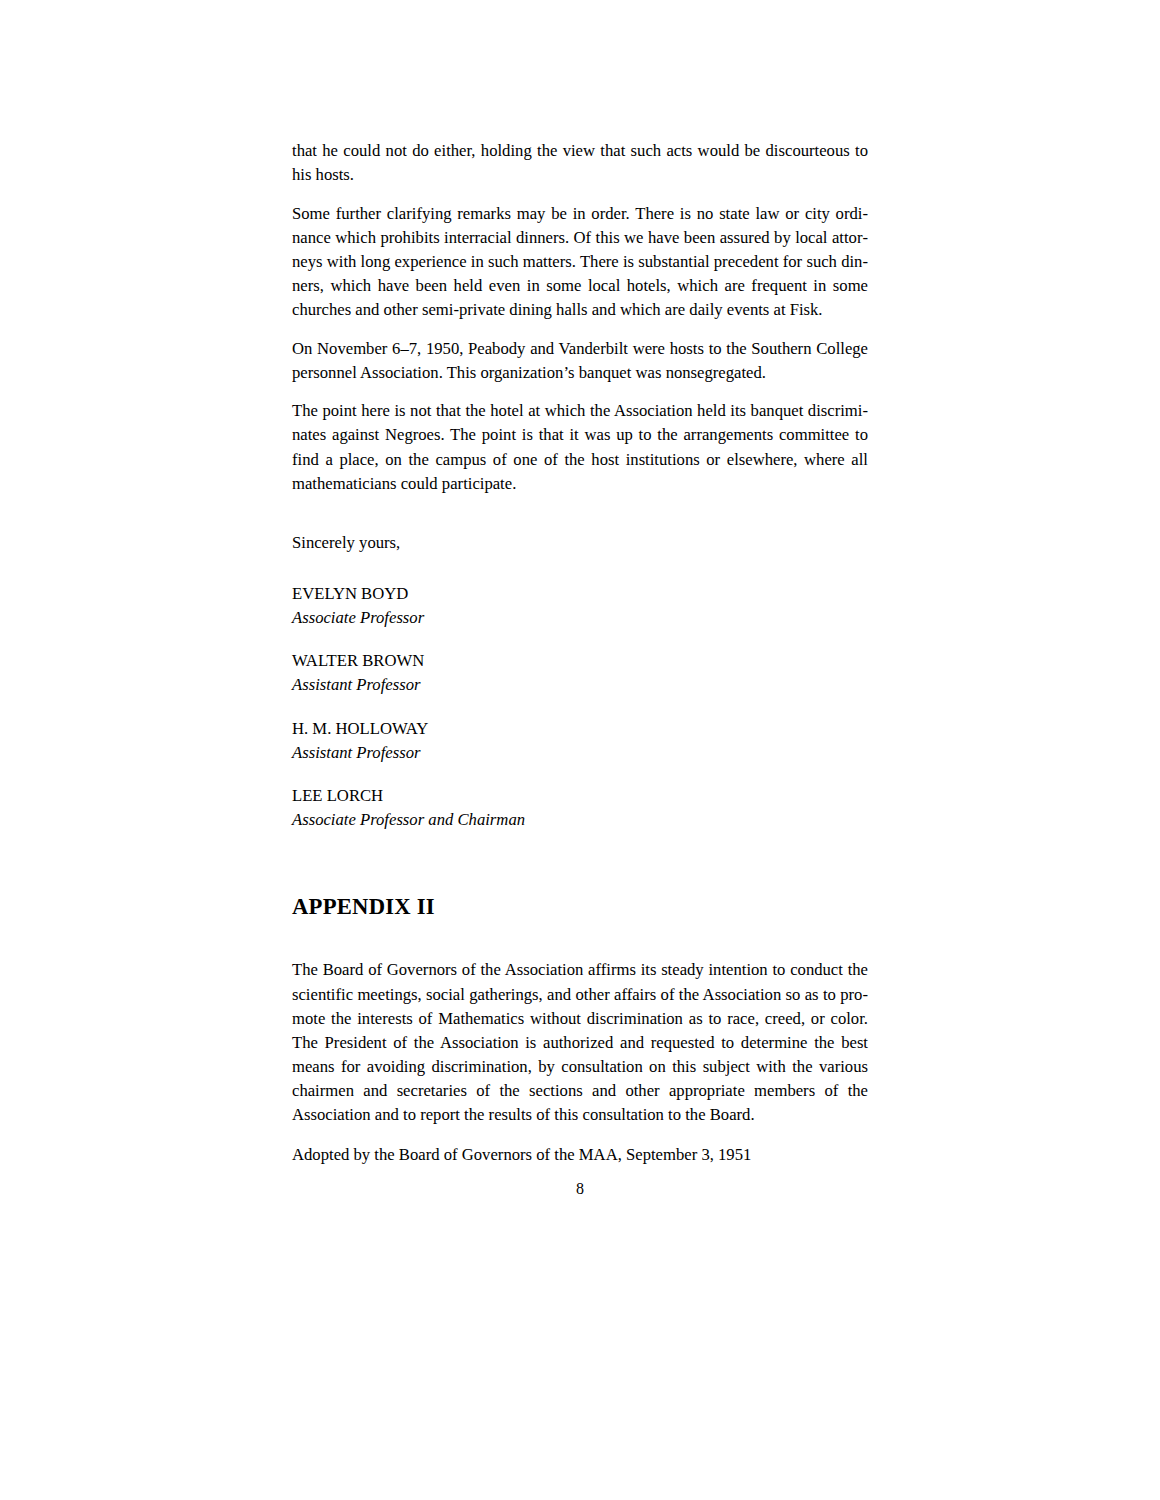that he could not do either, holding the view that such acts would be discourteous to his hosts.
Some further clarifying remarks may be in order. There is no state law or city ordinance which prohibits interracial dinners. Of this we have been assured by local attorneys with long experience in such matters. There is substantial precedent for such dinners, which have been held even in some local hotels, which are frequent in some churches and other semi-private dining halls and which are daily events at Fisk.
On November 6–7, 1950, Peabody and Vanderbilt were hosts to the Southern College personnel Association. This organization’s banquet was nonsegregated.
The point here is not that the hotel at which the Association held its banquet discriminates against Negroes. The point is that it was up to the arrangements committee to find a place, on the campus of one of the host institutions or elsewhere, where all mathematicians could participate.
Sincerely yours,
EVELYN BOYD Associate Professor
WALTER BROWN Assistant Professor
H. M. HOLLOWAY Assistant Professor
LEE LORCH Associate Professor and Chairman
APPENDIX II
The Board of Governors of the Association affirms its steady intention to conduct the scientific meetings, social gatherings, and other affairs of the Association so as to promote the interests of Mathematics without discrimination as to race, creed, or color. The President of the Association is authorized and requested to determine the best means for avoiding discrimination, by consultation on this subject with the various chairmen and secretaries of the sections and other appropriate members of the Association and to report the results of this consultation to the Board.
Adopted by the Board of Governors of the MAA, September 3, 1951
8